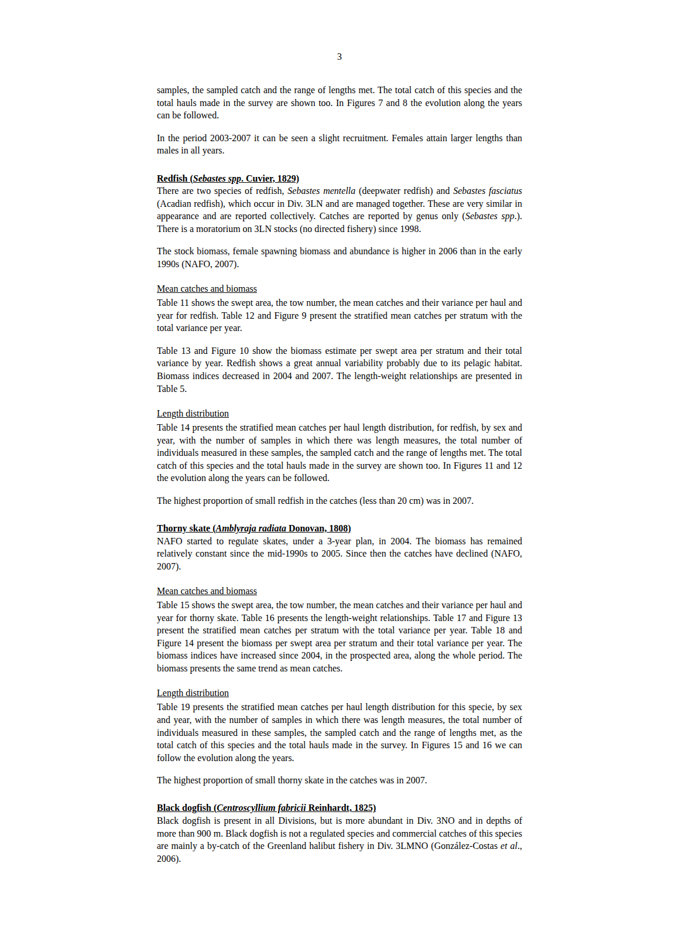3
samples, the sampled catch and the range of lengths met. The total catch of this species and the total hauls made in the survey are shown too. In Figures 7 and 8 the evolution along the years can be followed.
In the period 2003-2007 it can be seen a slight recruitment. Females attain larger lengths than males in all years.
Redfish (Sebastes spp. Cuvier, 1829)
There are two species of redfish, Sebastes mentella (deepwater redfish) and Sebastes fasciatus (Acadian redfish), which occur in Div. 3LN and are managed together. These are very similar in appearance and are reported collectively. Catches are reported by genus only (Sebastes spp.). There is a moratorium on 3LN stocks (no directed fishery) since 1998.
The stock biomass, female spawning biomass and abundance is higher in 2006 than in the early 1990s (NAFO, 2007).
Mean catches and biomass
Table 11 shows the swept area, the tow number, the mean catches and their variance per haul and year for redfish. Table 12 and Figure 9 present the stratified mean catches per stratum with the total variance per year.
Table 13 and Figure 10 show the biomass estimate per swept area per stratum and their total variance by year. Redfish shows a great annual variability probably due to its pelagic habitat. Biomass indices decreased in 2004 and 2007. The length-weight relationships are presented in Table 5.
Length distribution
Table 14 presents the stratified mean catches per haul length distribution, for redfish, by sex and year, with the number of samples in which there was length measures, the total number of individuals measured in these samples, the sampled catch and the range of lengths met. The total catch of this species and the total hauls made in the survey are shown too. In Figures 11 and 12 the evolution along the years can be followed.
The highest proportion of small redfish in the catches (less than 20 cm) was in 2007.
Thorny skate (Amblyraja radiata Donovan, 1808)
NAFO started to regulate skates, under a 3-year plan, in 2004. The biomass has remained relatively constant since the mid-1990s to 2005. Since then the catches have declined (NAFO, 2007).
Mean catches and biomass
Table 15 shows the swept area, the tow number, the mean catches and their variance per haul and year for thorny skate. Table 16 presents the length-weight relationships. Table 17 and Figure 13 present the stratified mean catches per stratum with the total variance per year. Table 18 and Figure 14 present the biomass per swept area per stratum and their total variance per year. The biomass indices have increased since 2004, in the prospected area, along the whole period. The biomass presents the same trend as mean catches.
Length distribution
Table 19 presents the stratified mean catches per haul length distribution for this specie, by sex and year, with the number of samples in which there was length measures, the total number of individuals measured in these samples, the sampled catch and the range of lengths met, as the total catch of this species and the total hauls made in the survey. In Figures 15 and 16 we can follow the evolution along the years.
The highest proportion of small thorny skate in the catches was in 2007.
Black dogfish (Centroscyllium fabricii Reinhardt, 1825)
Black dogfish is present in all Divisions, but is more abundant in Div. 3NO and in depths of more than 900 m. Black dogfish is not a regulated species and commercial catches of this species are mainly a by-catch of the Greenland halibut fishery in Div. 3LMNO (González-Costas et al., 2006).